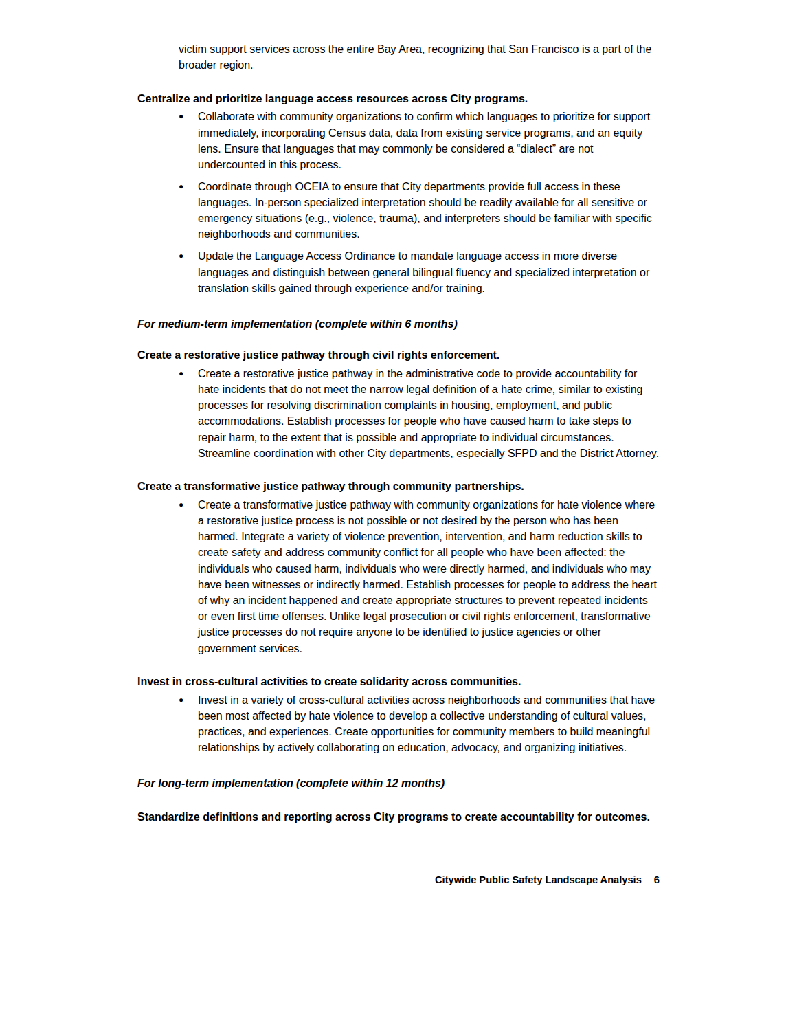victim support services across the entire Bay Area, recognizing that San Francisco is a part of the broader region.
Centralize and prioritize language access resources across City programs.
Collaborate with community organizations to confirm which languages to prioritize for support immediately, incorporating Census data, data from existing service programs, and an equity lens. Ensure that languages that may commonly be considered a “dialect” are not undercounted in this process.
Coordinate through OCEIA to ensure that City departments provide full access in these languages. In-person specialized interpretation should be readily available for all sensitive or emergency situations (e.g., violence, trauma), and interpreters should be familiar with specific neighborhoods and communities.
Update the Language Access Ordinance to mandate language access in more diverse languages and distinguish between general bilingual fluency and specialized interpretation or translation skills gained through experience and/or training.
For medium-term implementation (complete within 6 months)
Create a restorative justice pathway through civil rights enforcement.
Create a restorative justice pathway in the administrative code to provide accountability for hate incidents that do not meet the narrow legal definition of a hate crime, similar to existing processes for resolving discrimination complaints in housing, employment, and public accommodations. Establish processes for people who have caused harm to take steps to repair harm, to the extent that is possible and appropriate to individual circumstances. Streamline coordination with other City departments, especially SFPD and the District Attorney.
Create a transformative justice pathway through community partnerships.
Create a transformative justice pathway with community organizations for hate violence where a restorative justice process is not possible or not desired by the person who has been harmed. Integrate a variety of violence prevention, intervention, and harm reduction skills to create safety and address community conflict for all people who have been affected: the individuals who caused harm, individuals who were directly harmed, and individuals who may have been witnesses or indirectly harmed. Establish processes for people to address the heart of why an incident happened and create appropriate structures to prevent repeated incidents or even first time offenses. Unlike legal prosecution or civil rights enforcement, transformative justice processes do not require anyone to be identified to justice agencies or other government services.
Invest in cross-cultural activities to create solidarity across communities.
Invest in a variety of cross-cultural activities across neighborhoods and communities that have been most affected by hate violence to develop a collective understanding of cultural values, practices, and experiences. Create opportunities for community members to build meaningful relationships by actively collaborating on education, advocacy, and organizing initiatives.
For long-term implementation (complete within 12 months)
Standardize definitions and reporting across City programs to create accountability for outcomes.
Citywide Public Safety Landscape Analysis6